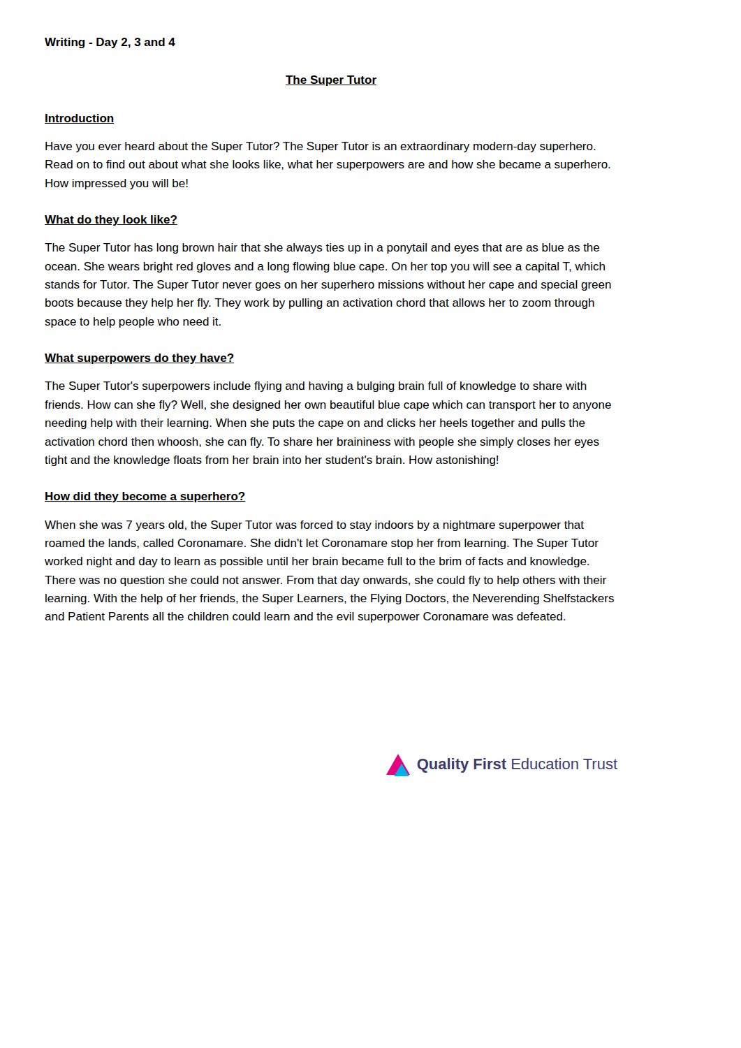Writing - Day 2, 3 and 4
The Super Tutor
Introduction
Have you ever heard about the Super Tutor? The Super Tutor is an extraordinary modern-day superhero. Read on to find out about what she looks like, what her superpowers are and how she became a superhero. How impressed you will be!
What do they look like?
The Super Tutor has long brown hair that she always ties up in a ponytail and eyes that are as blue as the ocean. She wears bright red gloves and a long flowing blue cape. On her top you will see a capital T, which stands for Tutor. The Super Tutor never goes on her superhero missions without her cape and special green boots because they help her fly. They work by pulling an activation chord that allows her to zoom through space to help people who need it.
What superpowers do they have?
The Super Tutor's superpowers include flying and having a bulging brain full of knowledge to share with friends. How can she fly? Well, she designed her own beautiful blue cape which can transport her to anyone needing help with their learning. When she puts the cape on and clicks her heels together and pulls the activation chord then whoosh, she can fly. To share her braininess with people she simply closes her eyes tight and the knowledge floats from her brain into her student's brain. How astonishing!
How did they become a superhero?
When she was 7 years old, the Super Tutor was forced to stay indoors by a nightmare superpower that roamed the lands, called Coronamare. She didn't let Coronamare stop her from learning. The Super Tutor worked night and day to learn as possible until her brain became full to the brim of facts and knowledge. There was no question she could not answer. From that day onwards, she could fly to help others with their learning. With the help of her friends, the Super Learners, the Flying Doctors, the Neverending Shelfstackers and Patient Parents all the children could learn and the evil superpower Coronamare was defeated.
Quality First Education Trust